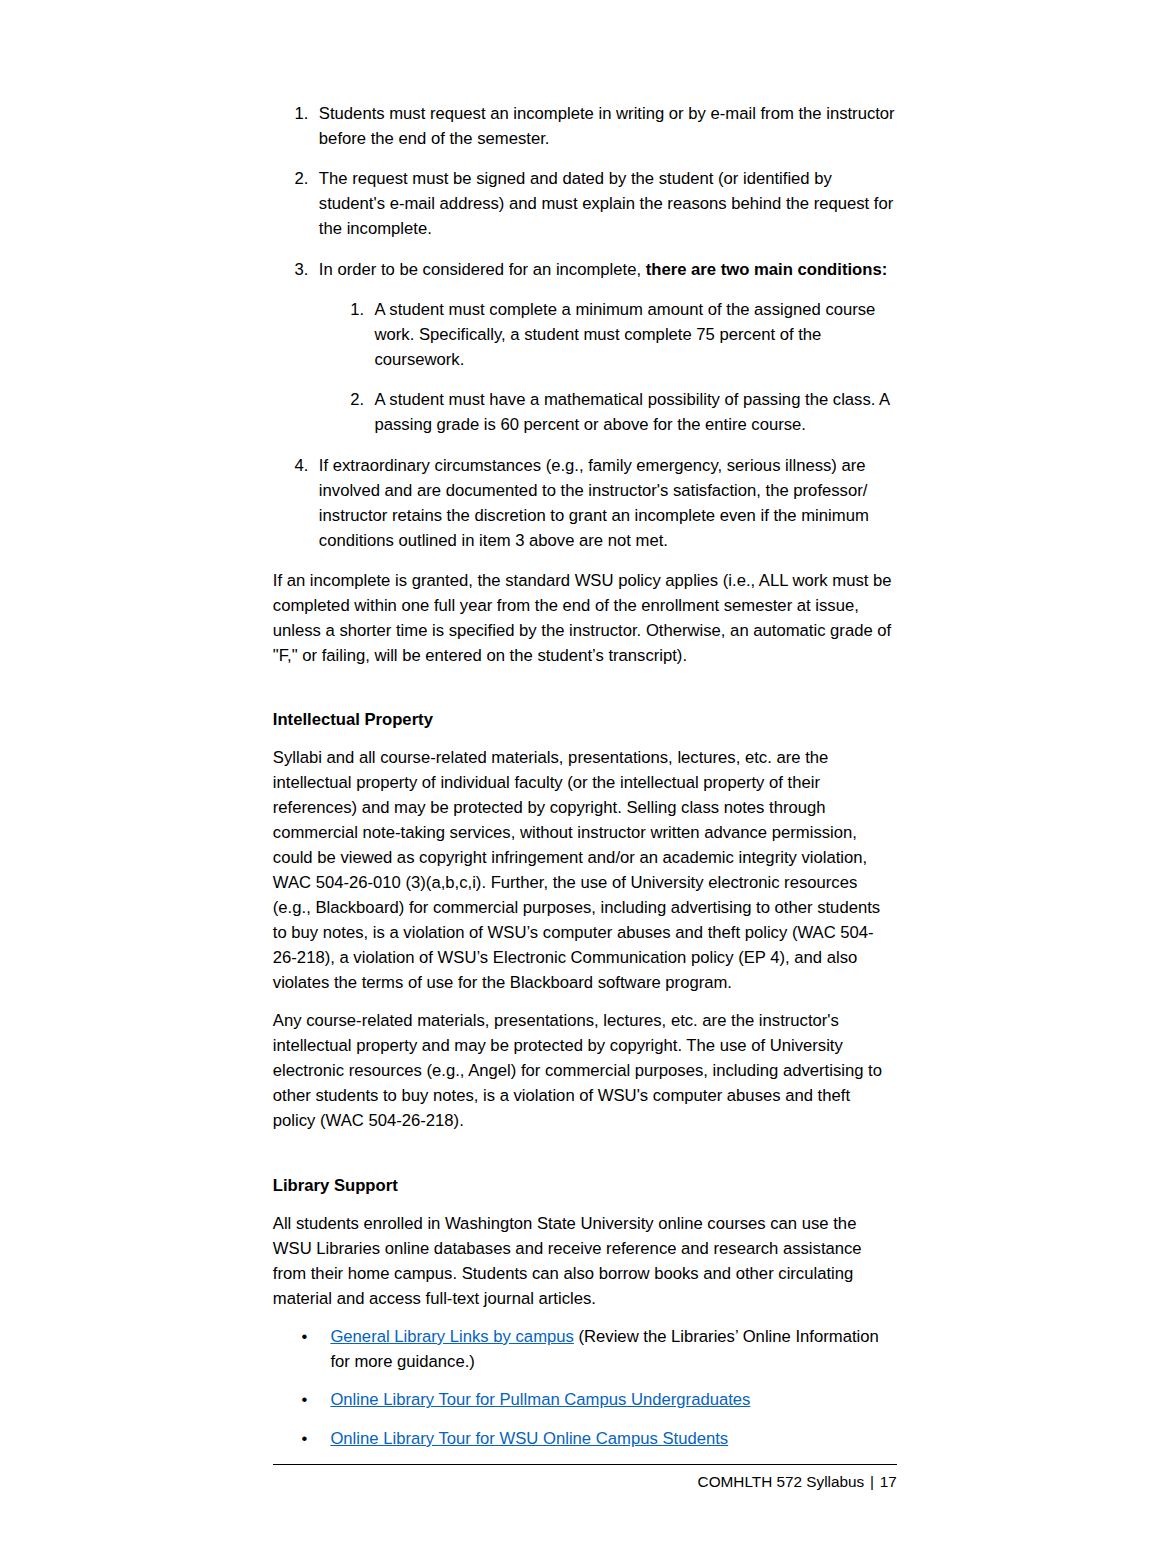Students must request an incomplete in writing or by e-mail from the instructor before the end of the semester.
The request must be signed and dated by the student (or identified by student's e-mail address) and must explain the reasons behind the request for the incomplete.
In order to be considered for an incomplete, there are two main conditions:
A student must complete a minimum amount of the assigned course work. Specifically, a student must complete 75 percent of the coursework.
A student must have a mathematical possibility of passing the class. A passing grade is 60 percent or above for the entire course.
If extraordinary circumstances (e.g., family emergency, serious illness) are involved and are documented to the instructor's satisfaction, the professor/ instructor retains the discretion to grant an incomplete even if the minimum conditions outlined in item 3 above are not met.
If an incomplete is granted, the standard WSU policy applies (i.e., ALL work must be completed within one full year from the end of the enrollment semester at issue, unless a shorter time is specified by the instructor. Otherwise, an automatic grade of "F," or failing, will be entered on the student’s transcript).
Intellectual Property
Syllabi and all course-related materials, presentations, lectures, etc. are the intellectual property of individual faculty (or the intellectual property of their references) and may be protected by copyright. Selling class notes through commercial note-taking services, without instructor written advance permission, could be viewed as copyright infringement and/or an academic integrity violation, WAC 504-26-010 (3)(a,b,c,i). Further, the use of University electronic resources (e.g., Blackboard) for commercial purposes, including advertising to other students to buy notes, is a violation of WSU’s computer abuses and theft policy (WAC 504-26-218), a violation of WSU’s Electronic Communication policy (EP 4), and also violates the terms of use for the Blackboard software program.
Any course-related materials, presentations, lectures, etc. are the instructor's intellectual property and may be protected by copyright. The use of University electronic resources (e.g., Angel) for commercial purposes, including advertising to other students to buy notes, is a violation of WSU's computer abuses and theft policy (WAC 504-26-218).
Library Support
All students enrolled in Washington State University online courses can use the WSU Libraries online databases and receive reference and research assistance from their home campus. Students can also borrow books and other circulating material and access full-text journal articles.
General Library Links by campus (Review the Libraries’ Online Information for more guidance.)
Online Library Tour for Pullman Campus Undergraduates
Online Library Tour for WSU Online Campus Students
COMHLTH 572 Syllabus|17